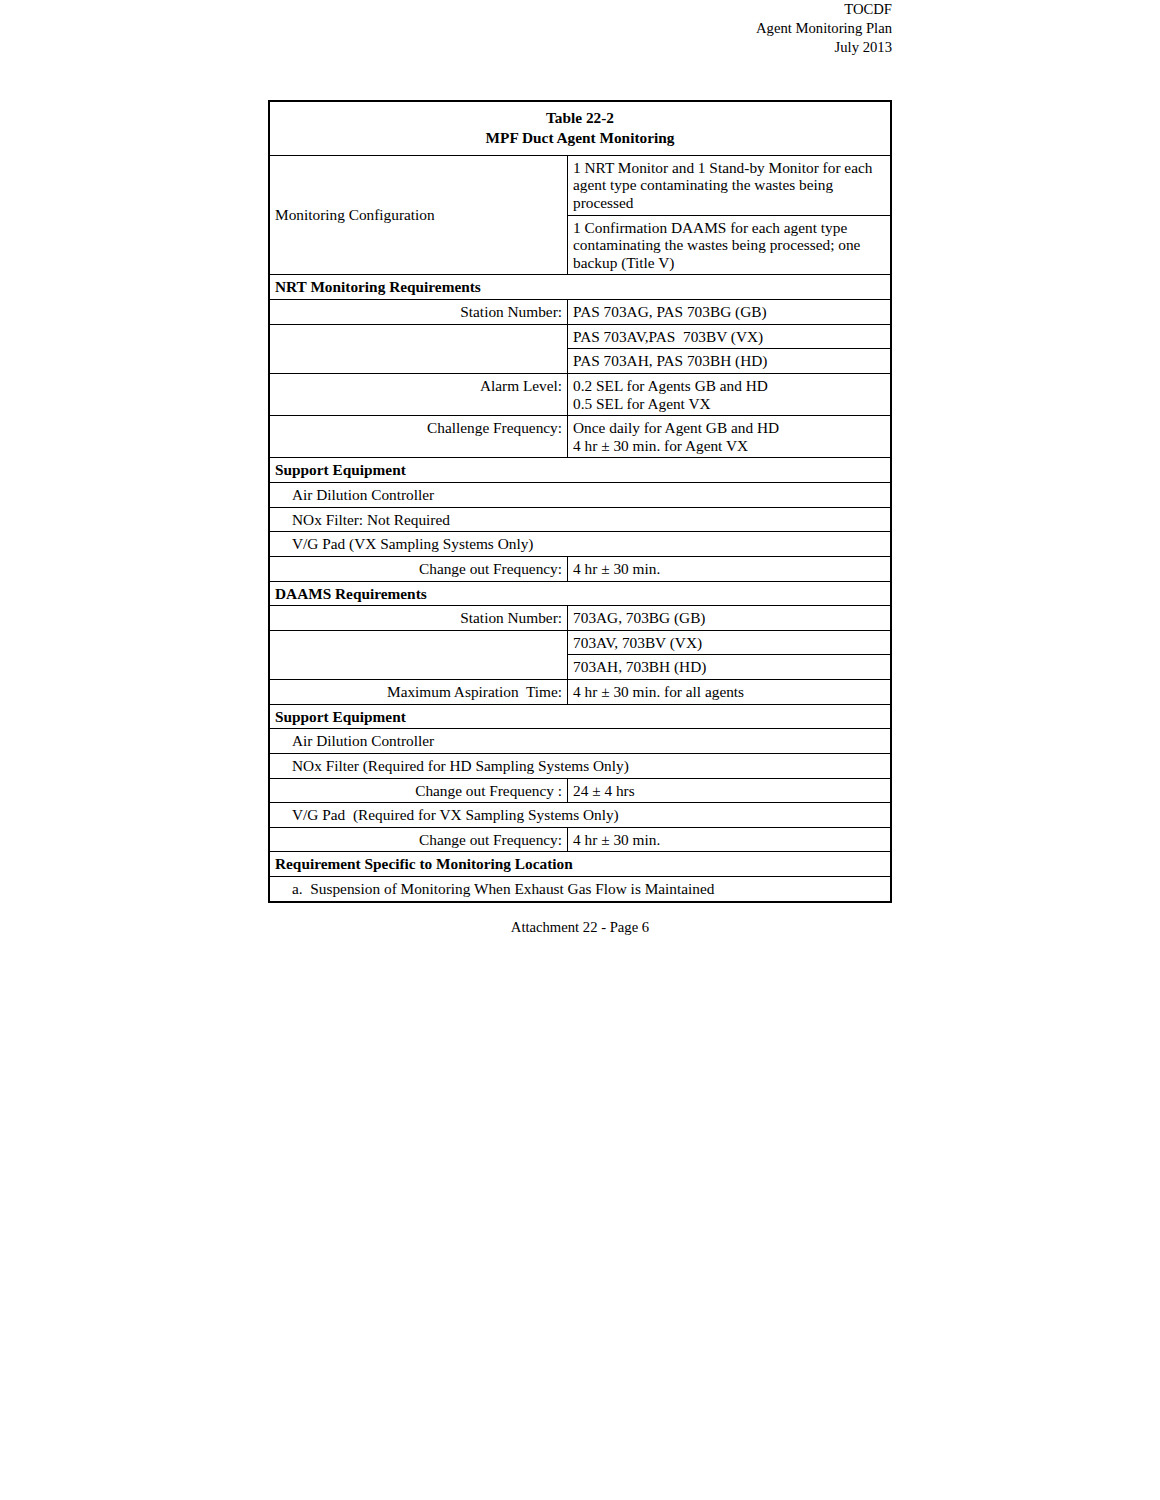TOCDF
Agent Monitoring Plan
July 2013
| Table 22-2 MPF Duct Agent Monitoring |
| Monitoring Configuration | 1 NRT Monitor and 1 Stand-by Monitor for each agent type contaminating the wastes being processed |
| 1 Confirmation DAAMS for each agent type contaminating the wastes being processed; one backup (Title V) |
| NRT Monitoring Requirements |
| Station Number: | PAS 703AG, PAS 703BG (GB) |
| | PAS 703AV,PAS 703BV (VX) |
| | PAS 703AH, PAS 703BH (HD) |
| Alarm Level: | 0.2 SEL for Agents GB and HD 0.5 SEL for Agent VX |
| Challenge Frequency: | Once daily for Agent GB and HD 4 hr ± 30 min. for Agent VX |
| Support Equipment |
| Air Dilution Controller |
| NOx Filter: Not Required |
| V/G Pad (VX Sampling Systems Only) |
| Change out Frequency: | 4 hr ± 30 min. |
| DAAMS Requirements |
| Station Number: | 703AG, 703BG (GB) |
| | 703AV, 703BV (VX) |
| | 703AH, 703BH (HD) |
| Maximum Aspiration Time: | 4 hr ± 30 min. for all agents |
| Support Equipment |
| Air Dilution Controller |
| NOx Filter (Required for HD Sampling Systems Only) |
| Change out Frequency : | 24 ± 4 hrs |
| V/G Pad (Required for VX Sampling Systems Only) |
| Change out Frequency: | 4 hr ± 30 min. |
| Requirement Specific to Monitoring Location |
| a. Suspension of Monitoring When Exhaust Gas Flow is Maintained |
Attachment 22 - Page 6